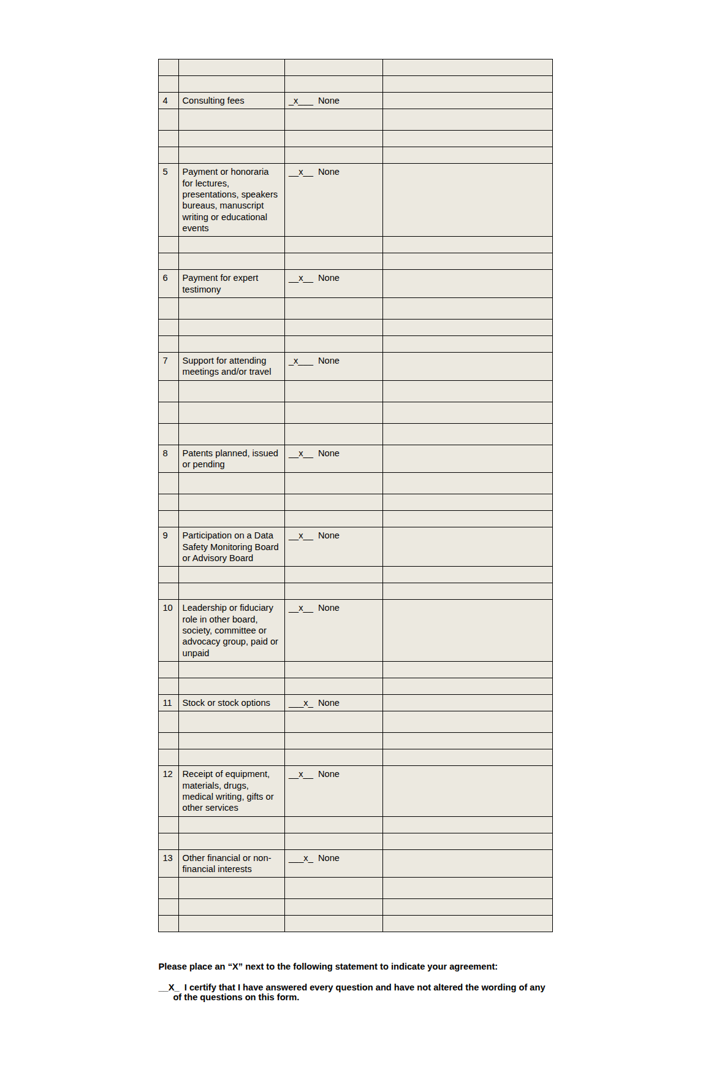| 4 | Consulting fees | _x___ None | |
| 5 | Payment or honoraria for lectures, presentations, speakers bureaus, manuscript writing or educational events | __x__ None | |
| 6 | Payment for expert testimony | __x__ None | |
| 7 | Support for attending meetings and/or travel | _x___ None | |
| 8 | Patents planned, issued or pending | __x__ None | |
| 9 | Participation on a Data Safety Monitoring Board or Advisory Board | __x__ None | |
| 10 | Leadership or fiduciary role in other board, society, committee or advocacy group, paid or unpaid | __x__ None | |
| 11 | Stock or stock options | ___x_ None | |
| 12 | Receipt of equipment, materials, drugs, medical writing, gifts or other services | __x__ None | |
| 13 | Other financial or non-financial interests | ___x_ None | |
Please place an “X” next to the following statement to indicate your agreement:
__X_ I certify that I have answered every question and have not altered the wording of any of the questions on this form.